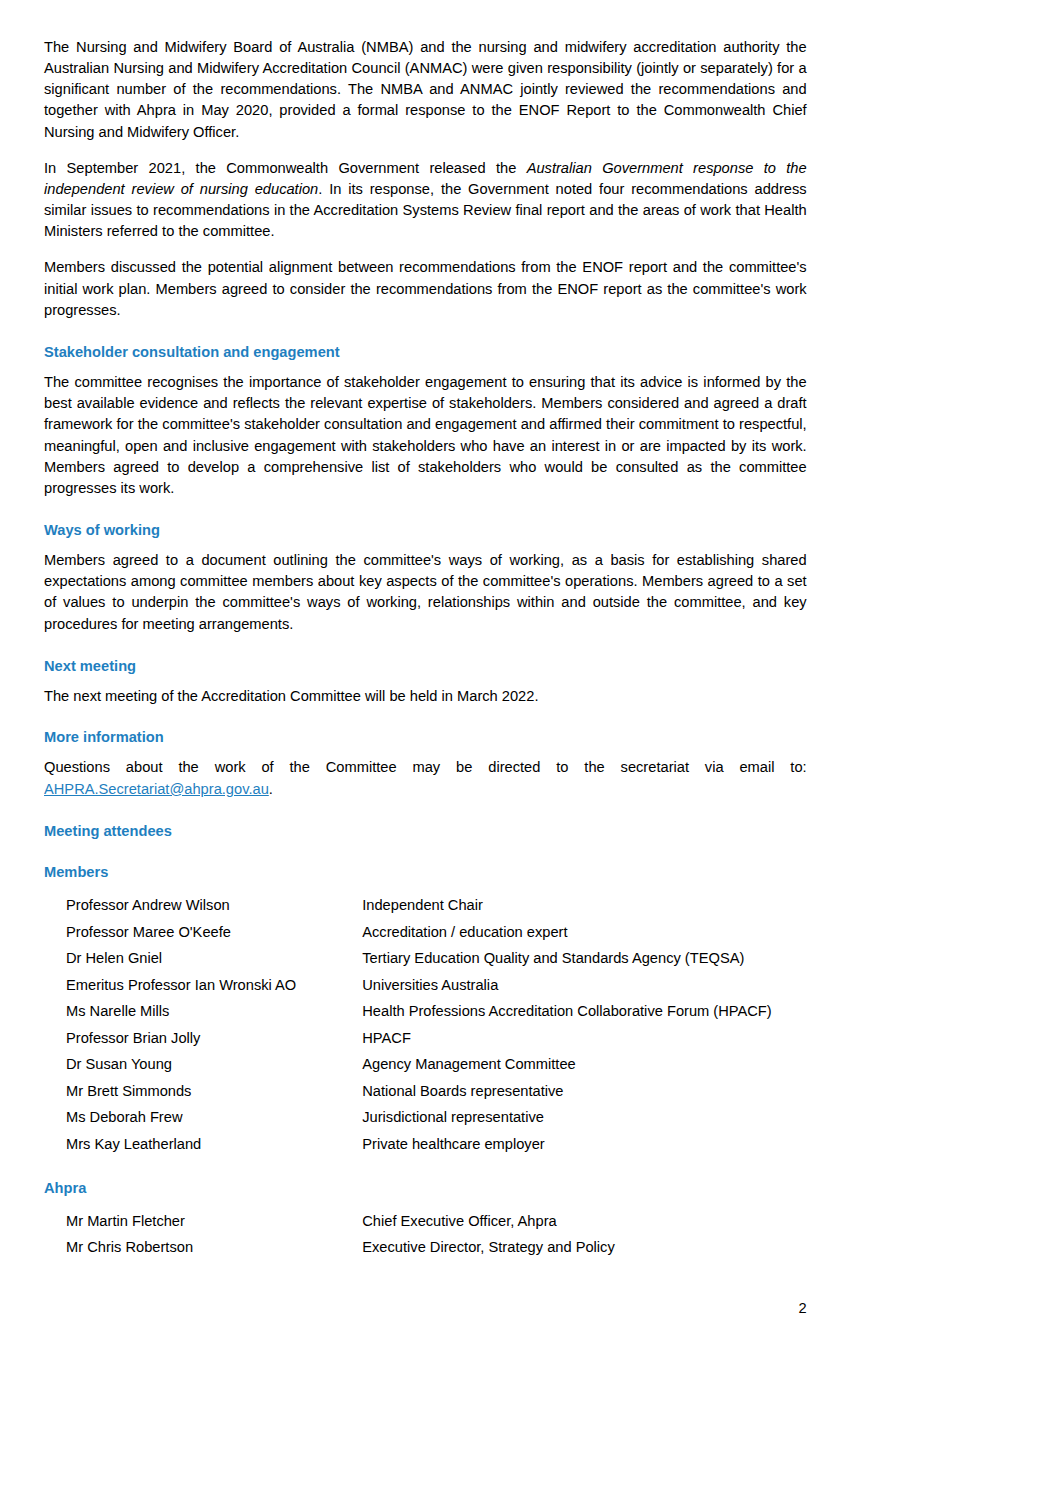The Nursing and Midwifery Board of Australia (NMBA) and the nursing and midwifery accreditation authority the Australian Nursing and Midwifery Accreditation Council (ANMAC) were given responsibility (jointly or separately) for a significant number of the recommendations. The NMBA and ANMAC jointly reviewed the recommendations and together with Ahpra in May 2020, provided a formal response to the ENOF Report to the Commonwealth Chief Nursing and Midwifery Officer.
In September 2021, the Commonwealth Government released the Australian Government response to the independent review of nursing education. In its response, the Government noted four recommendations address similar issues to recommendations in the Accreditation Systems Review final report and the areas of work that Health Ministers referred to the committee.
Members discussed the potential alignment between recommendations from the ENOF report and the committee's initial work plan. Members agreed to consider the recommendations from the ENOF report as the committee's work progresses.
Stakeholder consultation and engagement
The committee recognises the importance of stakeholder engagement to ensuring that its advice is informed by the best available evidence and reflects the relevant expertise of stakeholders. Members considered and agreed a draft framework for the committee's stakeholder consultation and engagement and affirmed their commitment to respectful, meaningful, open and inclusive engagement with stakeholders who have an interest in or are impacted by its work. Members agreed to develop a comprehensive list of stakeholders who would be consulted as the committee progresses its work.
Ways of working
Members agreed to a document outlining the committee's ways of working, as a basis for establishing shared expectations among committee members about key aspects of the committee's operations. Members agreed to a set of values to underpin the committee's ways of working, relationships within and outside the committee, and key procedures for meeting arrangements.
Next meeting
The next meeting of the Accreditation Committee will be held in March 2022.
More information
Questions about the work of the Committee may be directed to the secretariat via email to: AHPRA.Secretariat@ahpra.gov.au.
Meeting attendees
Members
| Professor Andrew Wilson | Independent Chair |
| Professor Maree O'Keefe | Accreditation / education expert |
| Dr Helen Gniel | Tertiary Education Quality and Standards Agency (TEQSA) |
| Emeritus Professor Ian Wronski AO | Universities Australia |
| Ms Narelle Mills | Health Professions Accreditation Collaborative Forum (HPACF) |
| Professor Brian Jolly | HPACF |
| Dr Susan Young | Agency Management Committee |
| Mr Brett Simmonds | National Boards representative |
| Ms Deborah Frew | Jurisdictional representative |
| Mrs Kay Leatherland | Private healthcare employer |
Ahpra
| Mr Martin Fletcher | Chief Executive Officer, Ahpra |
| Mr Chris Robertson | Executive Director, Strategy and Policy |
2